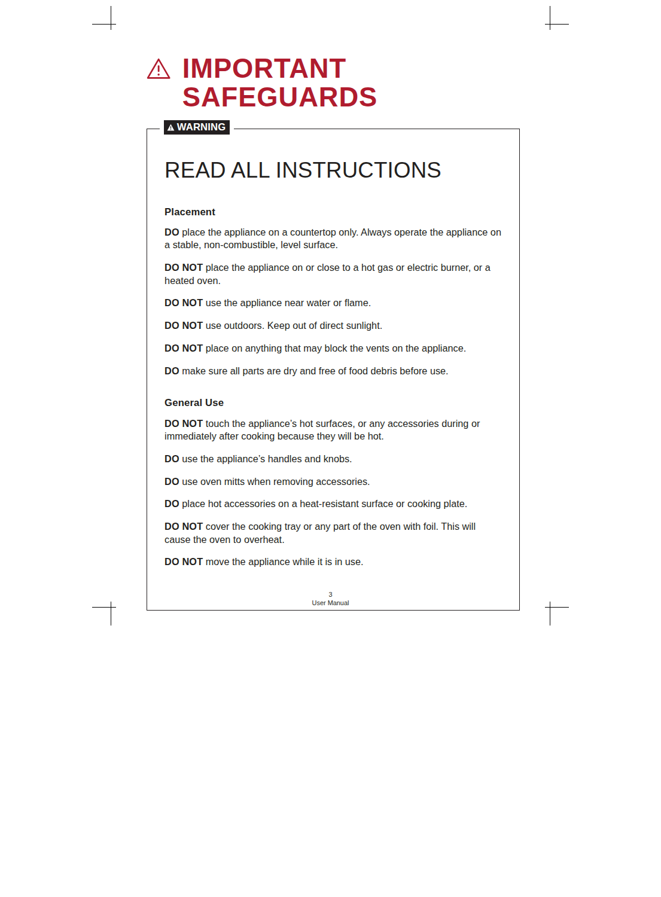Important
Safeguards
WARNING
READ ALL INSTRUCTIONS
Placement
DO place the appliance on a countertop only. Always operate the appliance on a stable, non-combustible, level surface.
DO NOT place the appliance on or close to a hot gas or electric burner, or a heated oven.
DO NOT use the appliance near water or flame.
DO NOT use outdoors. Keep out of direct sunlight.
DO NOT place on anything that may block the vents on the appliance.
DO make sure all parts are dry and free of food debris before use.
General Use
DO NOT touch the appliance’s hot surfaces, or any accessories during or immediately after cooking because they will be hot.
DO use the appliance’s handles and knobs.
DO use oven mitts when removing accessories.
DO place hot accessories on a heat-resistant surface or cooking plate.
DO NOT cover the cooking tray or any part of the oven with foil. This will cause the oven to overheat.
DO NOT move the appliance while it is in use.
3 User Manual